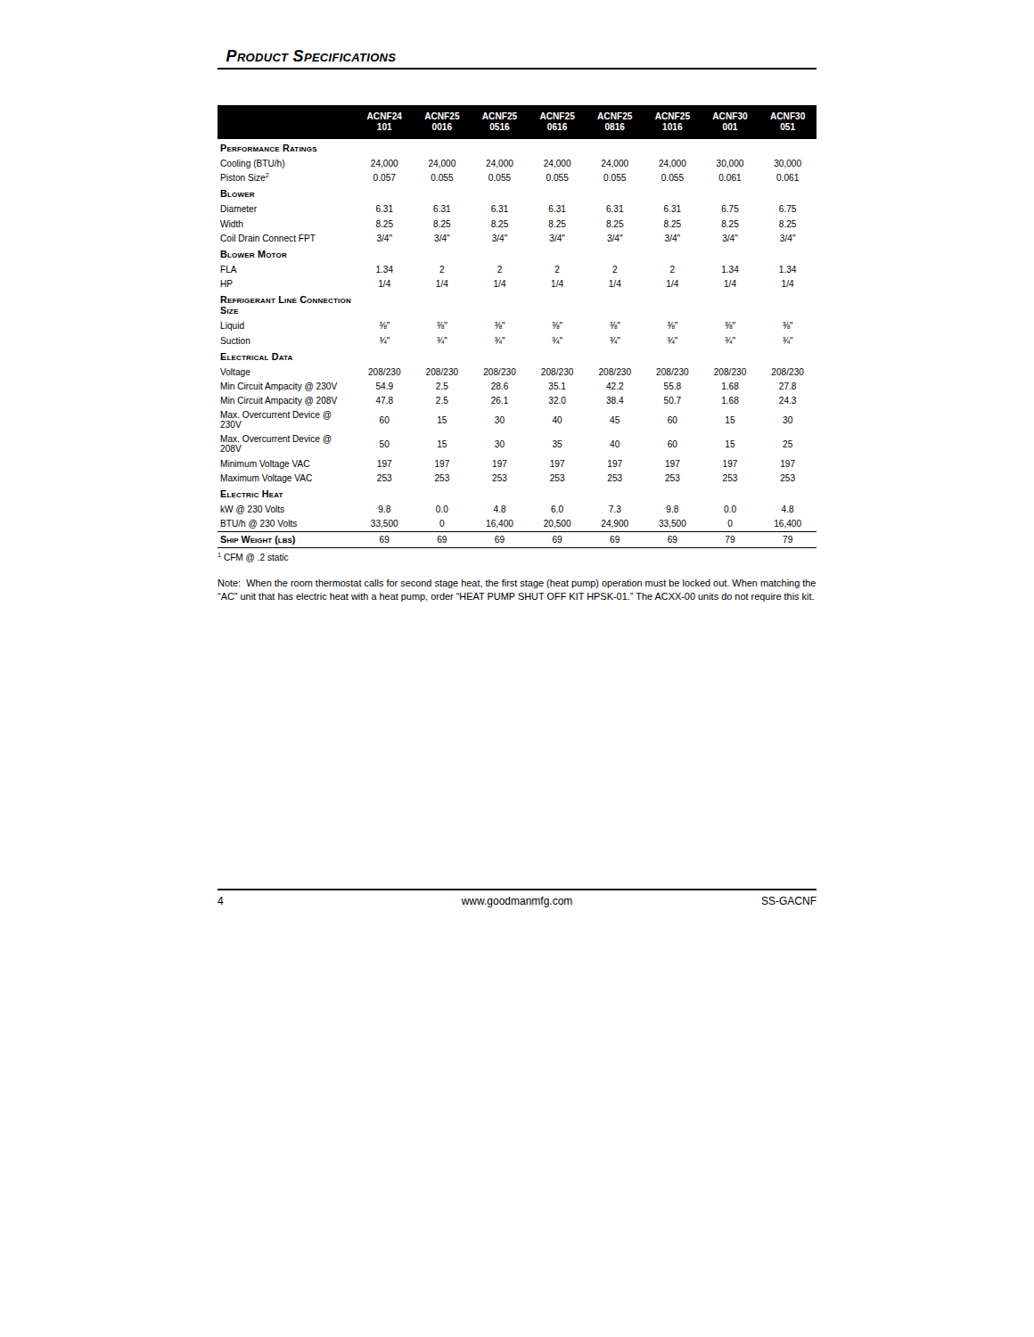Product Specifications
| | ACNF24 101 | ACNF25 0016 | ACNF25 0516 | ACNF25 0616 | ACNF25 0816 | ACNF25 1016 | ACNF30 001 | ACNF30 051 |
| --- | --- | --- | --- | --- | --- | --- | --- | --- |
| Performance Ratings | | | | | | | | |
| Cooling (BTU/h) | 24,000 | 24,000 | 24,000 | 24,000 | 24,000 | 24,000 | 30,000 | 30,000 |
| Piston Size 2 | 0.057 | 0.055 | 0.055 | 0.055 | 0.055 | 0.055 | 0.061 | 0.061 |
| Blower | | | | | | | | |
| Diameter | 6.31 | 6.31 | 6.31 | 6.31 | 6.31 | 6.31 | 6.75 | 6.75 |
| Width | 8.25 | 8.25 | 8.25 | 8.25 | 8.25 | 8.25 | 8.25 | 8.25 |
| Coil Drain Connect FPT | 3/4" | 3/4" | 3/4" | 3/4" | 3/4" | 3/4" | 3/4" | 3/4" |
| Blower Motor | | | | | | | | |
| FLA | 1.34 | 2 | 2 | 2 | 2 | 2 | 1.34 | 1.34 |
| HP | 1/4 | 1/4 | 1/4 | 1/4 | 1/4 | 1/4 | 1/4 | 1/4 |
| Refrigerant Line Connection Size | | | | | | | | |
| Liquid | ⅜" | ⅜" | ⅜" | ⅜" | ⅜" | ⅜" | ⅜" | ⅜" |
| Suction | ¾" | ¾" | ¾" | ¾" | ¾" | ¾" | ¾" | ¾" |
| Electrical Data | | | | | | | | |
| Voltage | 208/230 | 208/230 | 208/230 | 208/230 | 208/230 | 208/230 | 208/230 | 208/230 |
| Min Circuit Ampacity @ 230V | 54.9 | 2.5 | 28.6 | 35.1 | 42.2 | 55.8 | 1.68 | 27.8 |
| Min Circuit Ampacity @ 208V | 47.8 | 2.5 | 26.1 | 32.0 | 38.4 | 50.7 | 1.68 | 24.3 |
| Max. Overcurrent Device @ 230V | 60 | 15 | 30 | 40 | 45 | 60 | 15 | 30 |
| Max. Overcurrent Device @ 208V | 50 | 15 | 30 | 35 | 40 | 60 | 15 | 25 |
| Minimum Voltage VAC | 197 | 197 | 197 | 197 | 197 | 197 | 197 | 197 |
| Maximum Voltage VAC | 253 | 253 | 253 | 253 | 253 | 253 | 253 | 253 |
| Electric Heat | | | | | | | | |
| kW @ 230 Volts | 9.8 | 0.0 | 4.8 | 6.0 | 7.3 | 9.8 | 0.0 | 4.8 |
| BTU/h @ 230 Volts | 33,500 | 0 | 16,400 | 20,500 | 24,900 | 33,500 | 0 | 16,400 |
| Ship Weight (lbs) | 69 | 69 | 69 | 69 | 69 | 69 | 79 | 79 |
1 CFM @ .2 static
Note: When the room thermostat calls for second stage heat, the first stage (heat pump) operation must be locked out. When matching the “AC” unit that has electric heat with a heat pump, order “HEAT PUMP SHUT OFF KIT HPSK-01.” The ACXX-00 units do not require this kit.
4
www.goodmanmfg.com
SS-GACNF